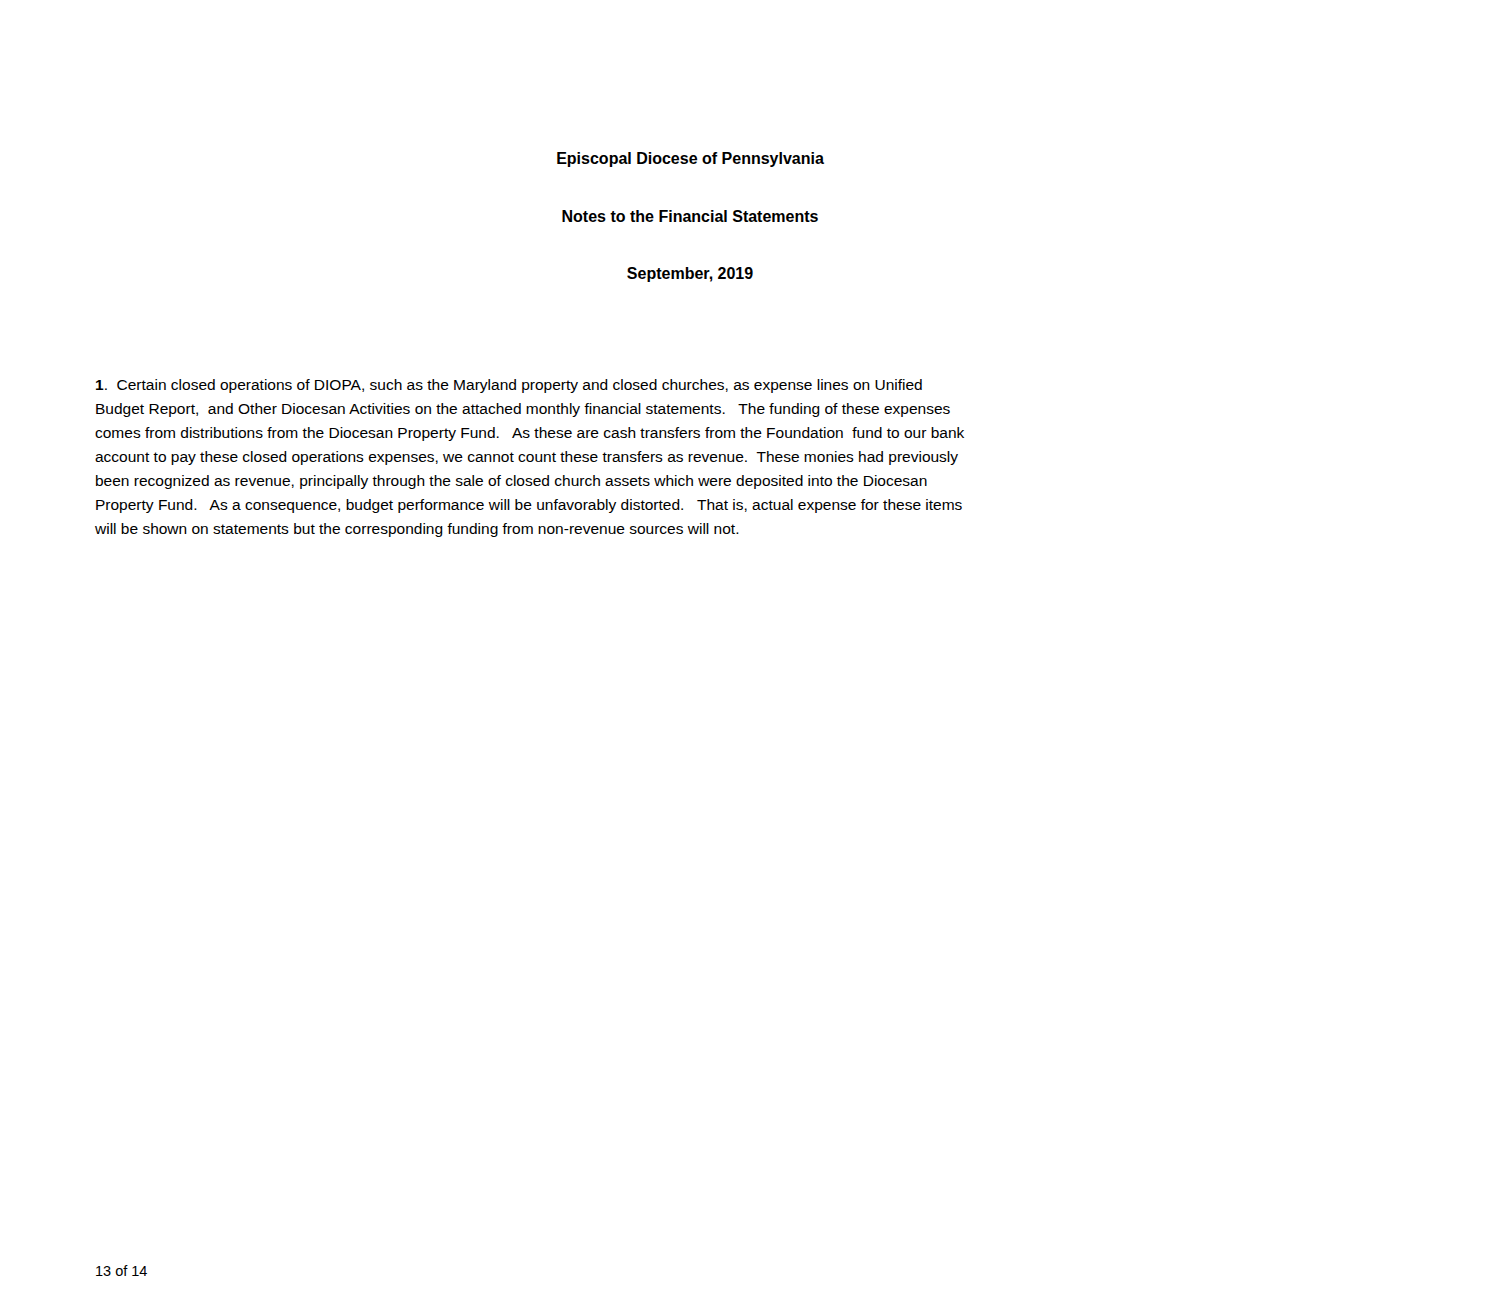Episcopal Diocese of Pennsylvania
Notes to the Financial Statements
September, 2019
1. Certain closed operations of DIOPA, such as the Maryland property and closed churches, as expense lines on Unified Budget Report, and Other Diocesan Activities on the attached monthly financial statements. The funding of these expenses comes from distributions from the Diocesan Property Fund. As these are cash transfers from the Foundation fund to our bank account to pay these closed operations expenses, we cannot count these transfers as revenue. These monies had previously been recognized as revenue, principally through the sale of closed church assets which were deposited into the Diocesan Property Fund. As a consequence, budget performance will be unfavorably distorted. That is, actual expense for these items will be shown on statements but the corresponding funding from non-revenue sources will not.
13 of 14